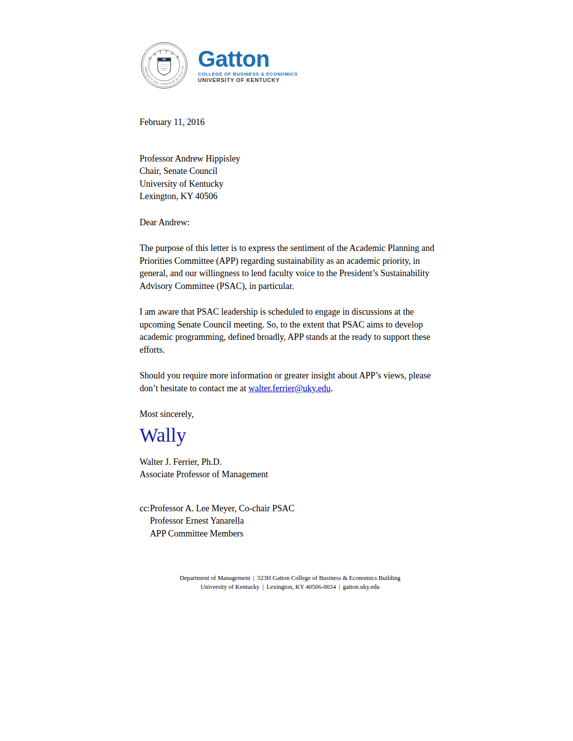G A T T O N COLLEGE OF BUSINESS AND ECONOMICS UK UNIVERSITY OF KENTUCKY
Gatton
COLLEGE OF BUSINESS & ECONOMICS
UNIVERSITY OF KENTUCKY
February 11, 2016
Professor Andrew Hippisley
Chair, Senate Council
University of Kentucky
Lexington, KY 40506
Dear Andrew:
The purpose of this letter is to express the sentiment of the Academic Planning and Priorities Committee (APP) regarding sustainability as an academic priority, in general, and our willingness to lend faculty voice to the President’s Sustainability Advisory Committee (PSAC), in particular.
I am aware that PSAC leadership is scheduled to engage in discussions at the upcoming Senate Council meeting. So, to the extent that PSAC aims to develop academic programming, defined broadly, APP stands at the ready to support these efforts.
Should you require more information or greater insight about APP’s views, please don’t hesitate to contact me at walter.ferrier@uky.edu.
Most sincerely,
Wally
Walter J. Ferrier, Ph.D.
Associate Professor of Management
| cc: | Professor A. Lee Meyer, Co-chair PSAC Professor Ernest Yanarella APP Committee Members |
Department of Management|323H Gatton College of Business & Economics Building
University of Kentucky|Lexington, KY 40506-0034|gatton.uky.edu